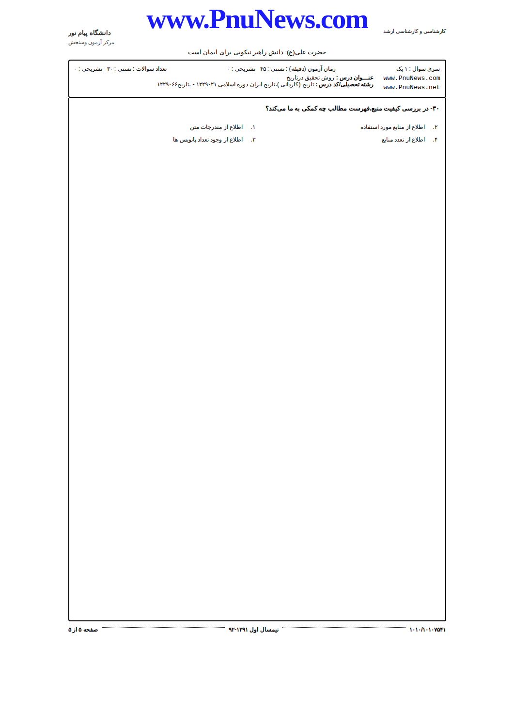www. PnuNews. com
کارشناسی و کارشناسی ارشد
دانشگاه پیام نور
مرکز آزمون وسنجش
حضرت علی(ع): دانش راهبر نیکویی برای ایمان است
سری سوال : ۱ یک
زمان آزمون (دقیقه) : تستی : ۴۵ تشریحی : ۰
تعداد سوالات : تستی : ۳۰ تشریحی : ۰
www.PnuNews.com
www.PnuNews.net
عنـــوان درس : روش تحقیق درتاریخ
رشته تحصیلی/کد درس : تاریخ (کاردانی )،تاریخ ایران دوره اسلامی ۱۲۲۹۰۲۱ - ،تاریخ۱۲۲۹۰۶۶
۳۰- در بررسی کیفیت منبع،فهرست مطالب چه کمکی به ما می‌کند؟
۲. اطلاع از منابع مورد استفاده
۱. اطلاع از مندرجات متن
۴. اطلاع از تعدد منابع
۳. اطلاع از وجود تعداد پانویس ها
۱۰۱۰/۱۰۱۰۷۵۴۱
نیمسال اول ۱۳۹۱-۹۲
صفحه ۵ از ۵